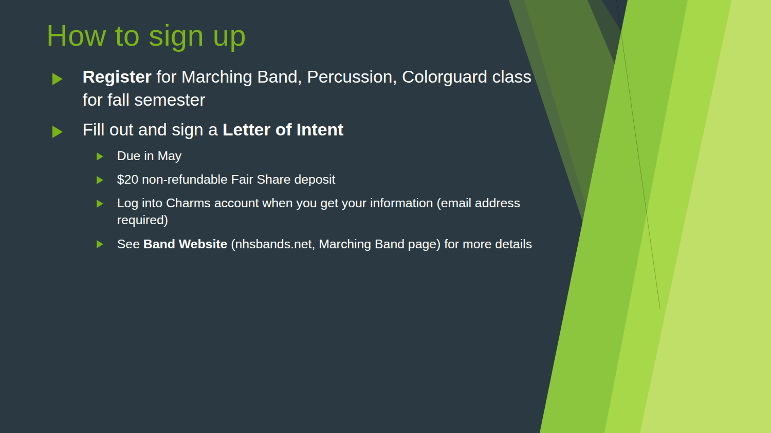How to sign up
Register for Marching Band, Percussion, Colorguard class for fall semester
Fill out and sign a Letter of Intent
Due in May
$20 non-refundable Fair Share deposit
Log into Charms account when you get your information (email address required)
See Band Website (nhsbands.net, Marching Band page) for more details